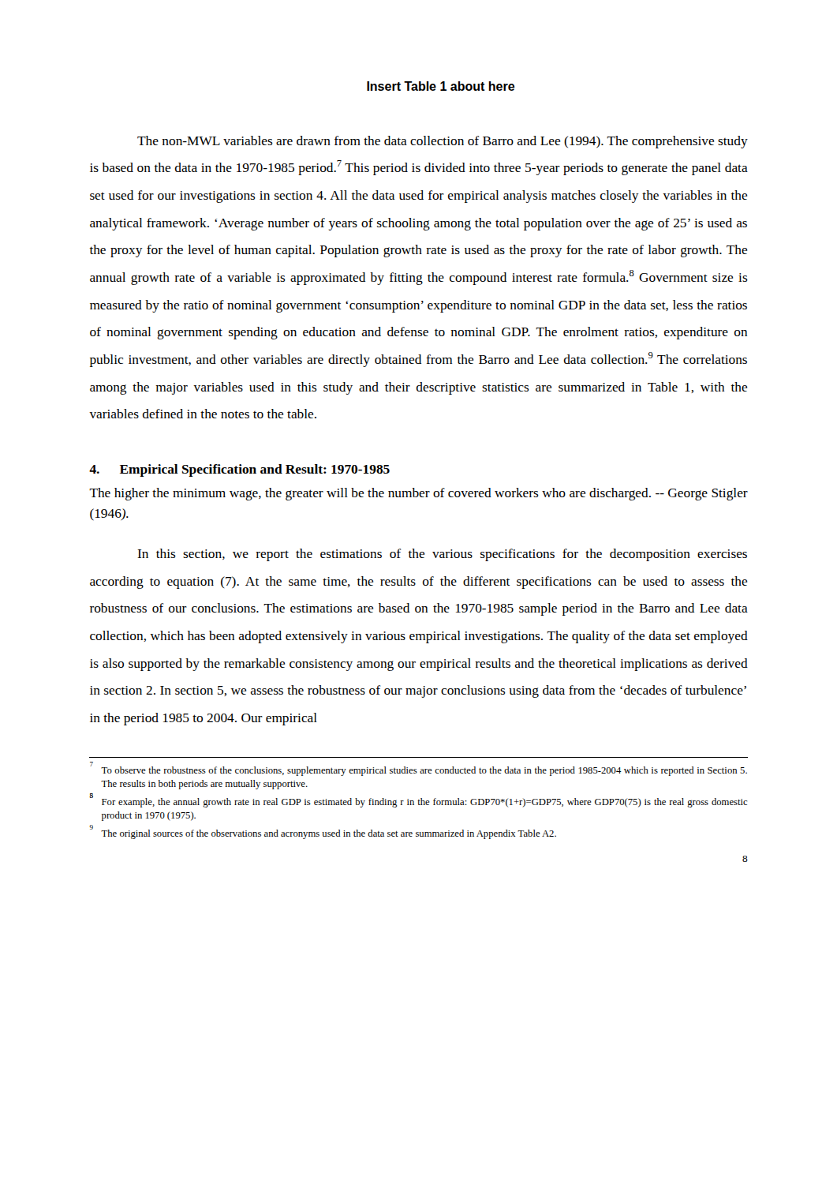Insert Table 1 about here
The non-MWL variables are drawn from the data collection of Barro and Lee (1994). The comprehensive study is based on the data in the 1970-1985 period.7 This period is divided into three 5-year periods to generate the panel data set used for our investigations in section 4. All the data used for empirical analysis matches closely the variables in the analytical framework. ‘Average number of years of schooling among the total population over the age of 25’ is used as the proxy for the level of human capital. Population growth rate is used as the proxy for the rate of labor growth. The annual growth rate of a variable is approximated by fitting the compound interest rate formula.8 Government size is measured by the ratio of nominal government ‘consumption’ expenditure to nominal GDP in the data set, less the ratios of nominal government spending on education and defense to nominal GDP. The enrolment ratios, expenditure on public investment, and other variables are directly obtained from the Barro and Lee data collection.9 The correlations among the major variables used in this study and their descriptive statistics are summarized in Table 1, with the variables defined in the notes to the table.
4. Empirical Specification and Result: 1970-1985
The higher the minimum wage, the greater will be the number of covered workers who are discharged. -- George Stigler (1946).
In this section, we report the estimations of the various specifications for the decomposition exercises according to equation (7). At the same time, the results of the different specifications can be used to assess the robustness of our conclusions. The estimations are based on the 1970-1985 sample period in the Barro and Lee data collection, which has been adopted extensively in various empirical investigations. The quality of the data set employed is also supported by the remarkable consistency among our empirical results and the theoretical implications as derived in section 2. In section 5, we assess the robustness of our major conclusions using data from the ‘decades of turbulence’ in the period 1985 to 2004. Our empirical
7 To observe the robustness of the conclusions, supplementary empirical studies are conducted to the data in the period 1985-2004 which is reported in Section 5. The results in both periods are mutually supportive.
8 For example, the annual growth rate in real GDP is estimated by finding r in the formula: GDP70*(1+r)5=GDP75, where GDP70(75) is the real gross domestic product in 1970 (1975).
9 The original sources of the observations and acronyms used in the data set are summarized in Appendix Table A2.
8